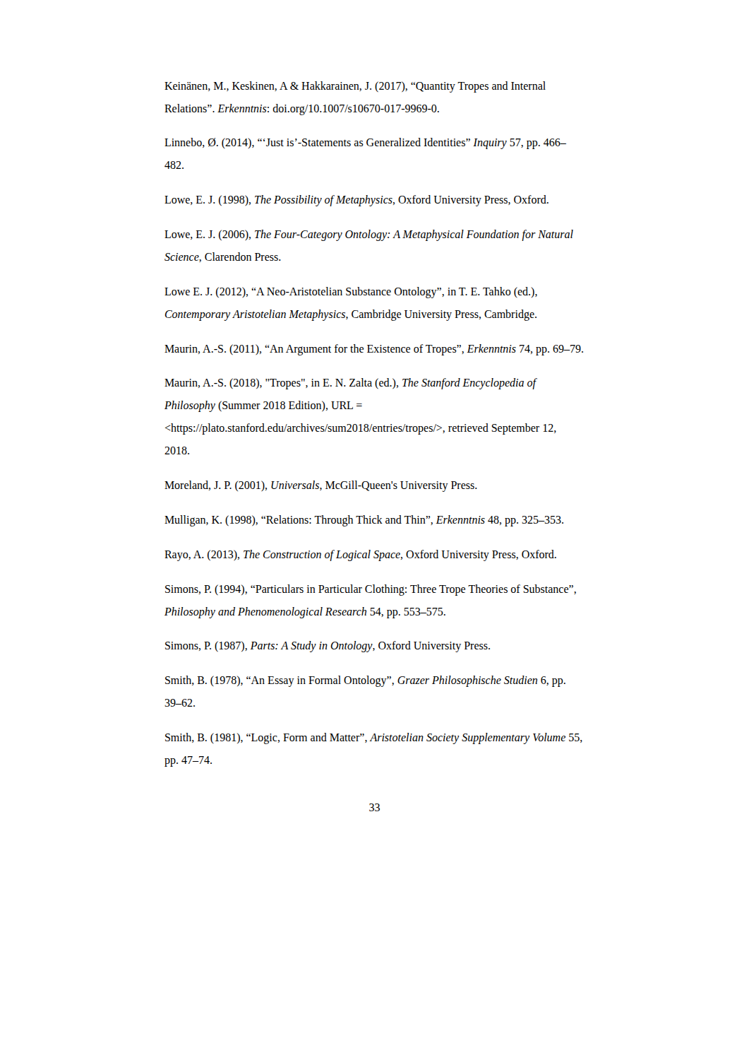Keinänen, M., Keskinen, A & Hakkarainen, J. (2017), “Quantity Tropes and Internal Relations”. Erkenntnis: doi.org/10.1007/s10670-017-9969-0.
Linnebo, Ø. (2014), “‘Just is’-Statements as Generalized Identities” Inquiry 57, pp. 466–482.
Lowe, E. J. (1998), The Possibility of Metaphysics, Oxford University Press, Oxford.
Lowe, E. J. (2006), The Four-Category Ontology: A Metaphysical Foundation for Natural Science, Clarendon Press.
Lowe E. J. (2012), “A Neo-Aristotelian Substance Ontology”, in T. E. Tahko (ed.), Contemporary Aristotelian Metaphysics, Cambridge University Press, Cambridge.
Maurin, A.-S. (2011), “An Argument for the Existence of Tropes”, Erkenntnis 74, pp. 69–79.
Maurin, A.-S. (2018), "Tropes", in E. N. Zalta (ed.), The Stanford Encyclopedia of Philosophy (Summer 2018 Edition), URL = <https://plato.stanford.edu/archives/sum2018/entries/tropes/>, retrieved September 12, 2018.
Moreland, J. P. (2001), Universals, McGill-Queen's University Press.
Mulligan, K. (1998), “Relations: Through Thick and Thin”, Erkenntnis 48, pp. 325–353.
Rayo, A. (2013), The Construction of Logical Space, Oxford University Press, Oxford.
Simons, P. (1994), “Particulars in Particular Clothing: Three Trope Theories of Substance”, Philosophy and Phenomenological Research 54, pp. 553–575.
Simons, P. (1987), Parts: A Study in Ontology, Oxford University Press.
Smith, B. (1978), “An Essay in Formal Ontology”, Grazer Philosophische Studien 6, pp. 39–62.
Smith, B. (1981), “Logic, Form and Matter”, Aristotelian Society Supplementary Volume 55, pp. 47–74.
33